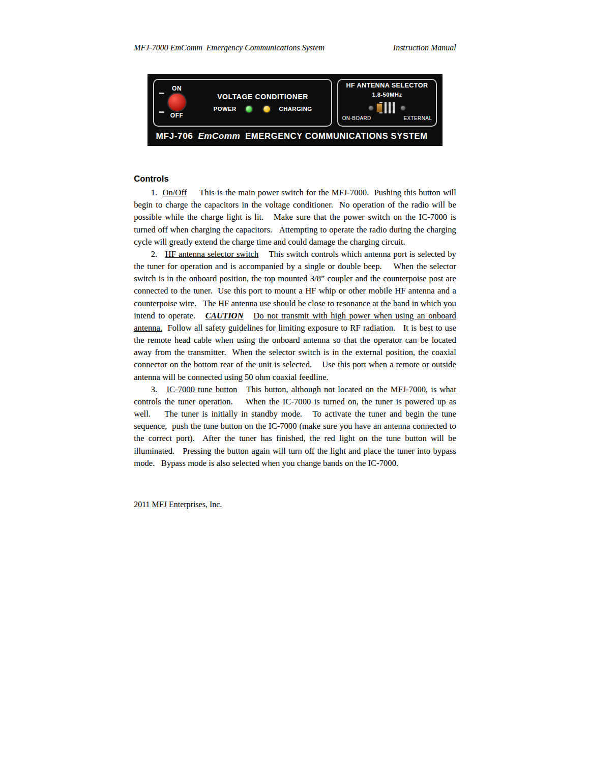MFJ-7000 EmComm Emergency Communications System
Instruction Manual
ON
OFF
VOLTAGE CONDITIONER
POWER CHARGING
HF ANTENNA SELECTOR
1.8-50MHz
ON-BOARD EXTERNAL
MFJ-706 EmComm EMERGENCY COMMUNICATIONS SYSTEM
Controls
1. On/Off This is the main power switch for the MFJ-7000. Pushing this button will begin to charge the capacitors in the voltage conditioner. No operation of the radio will be possible while the charge light is lit. Make sure that the power switch on the IC-7000 is turned off when charging the capacitors. Attempting to operate the radio during the charging cycle will greatly extend the charge time and could damage the charging circuit.
2. HF antenna selector switch This switch controls which antenna port is selected by the tuner for operation and is accompanied by a single or double beep. When the selector switch is in the onboard position, the top mounted 3/8” coupler and the counterpoise post are connected to the tuner. Use this port to mount a HF whip or other mobile HF antenna and a counterpoise wire. The HF antenna use should be close to resonance at the band in which you intend to operate. CAUTION Do not transmit with high power when using an onboard antenna. Follow all safety guidelines for limiting exposure to RF radiation. It is best to use the remote head cable when using the onboard antenna so that the operator can be located away from the transmitter. When the selector switch is in the external position, the coaxial connector on the bottom rear of the unit is selected. Use this port when a remote or outside antenna will be connected using 50 ohm coaxial feedline.
3. IC-7000 tune button This button, although not located on the MFJ-7000, is what controls the tuner operation. When the IC-7000 is turned on, the tuner is powered up as well. The tuner is initially in standby mode. To activate the tuner and begin the tune sequence, push the tune button on the IC-7000 (make sure you have an antenna connected to the correct port). After the tuner has finished, the red light on the tune button will be illuminated. Pressing the button again will turn off the light and place the tuner into bypass mode. Bypass mode is also selected when you change bands on the IC-7000.
2011 MFJ Enterprises, Inc.